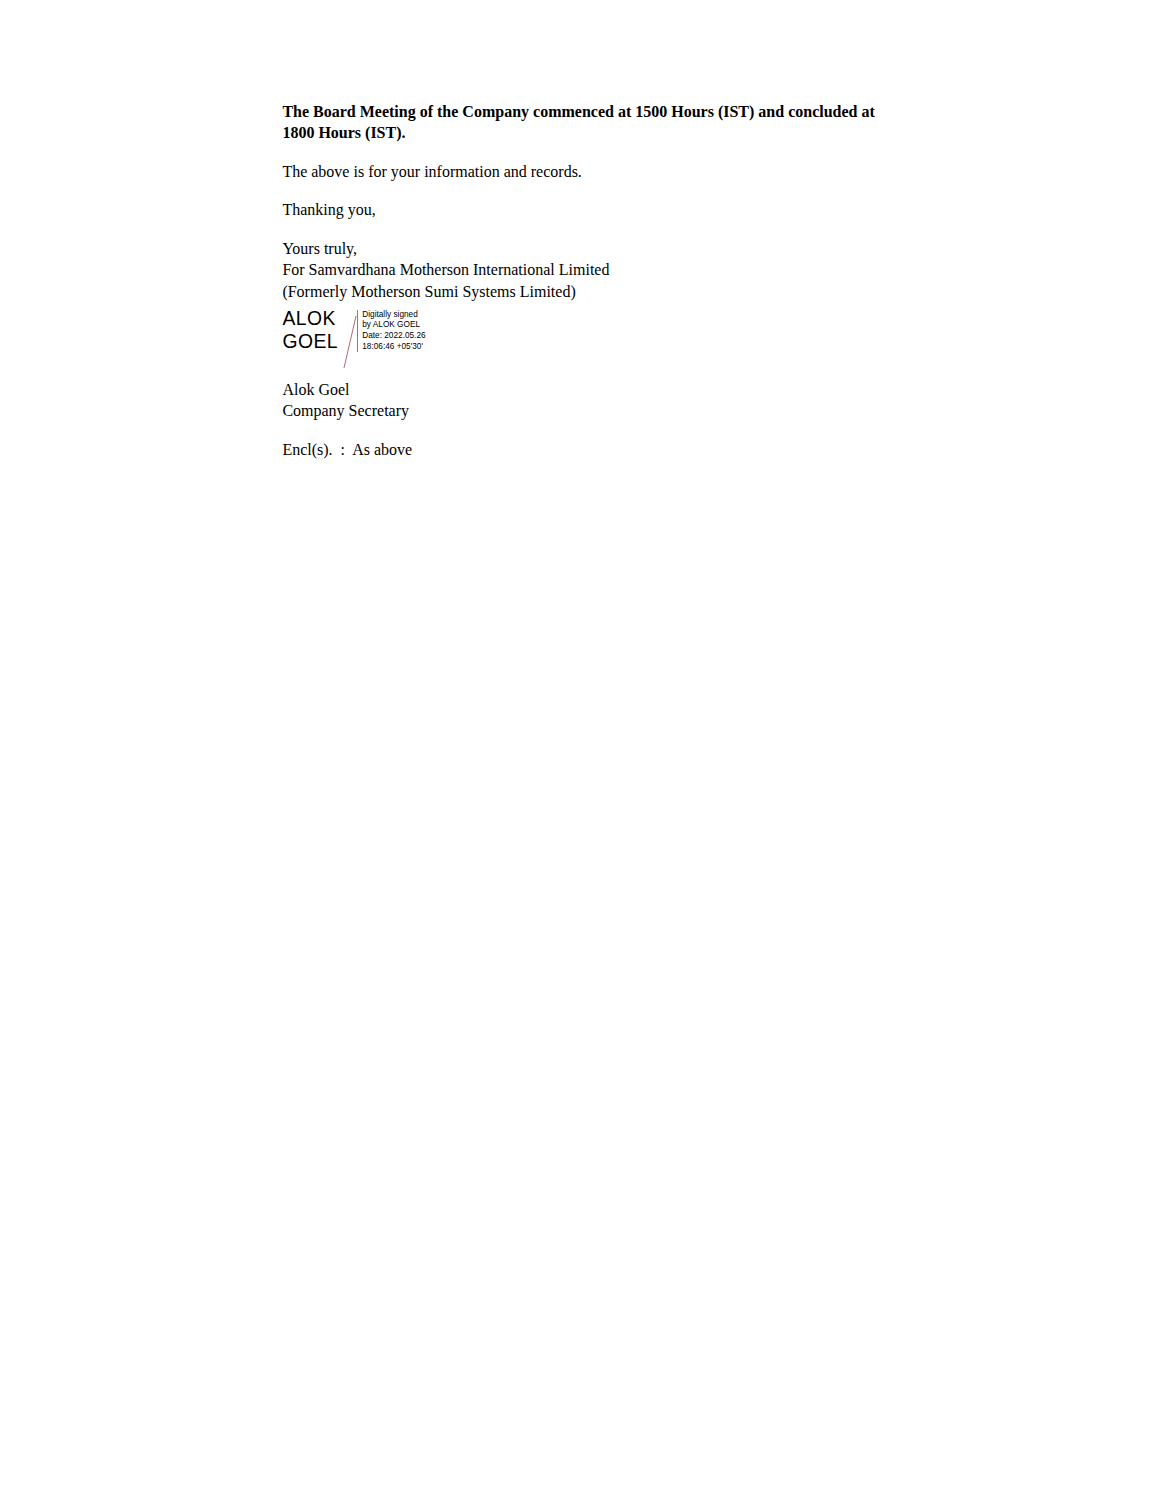The Board Meeting of the Company commenced at 1500 Hours (IST) and concluded at 1800 Hours (IST).
The above is for your information and records.
Thanking you,
Yours truly,
For Samvardhana Motherson International Limited
(Formerly Motherson Sumi Systems Limited)
ALOK
GOEL
Digitally signed
by ALOK GOEL
Date: 2022.05.26
18:06:46 +05'30'
Alok Goel
Company Secretary
Encl(s). : As above